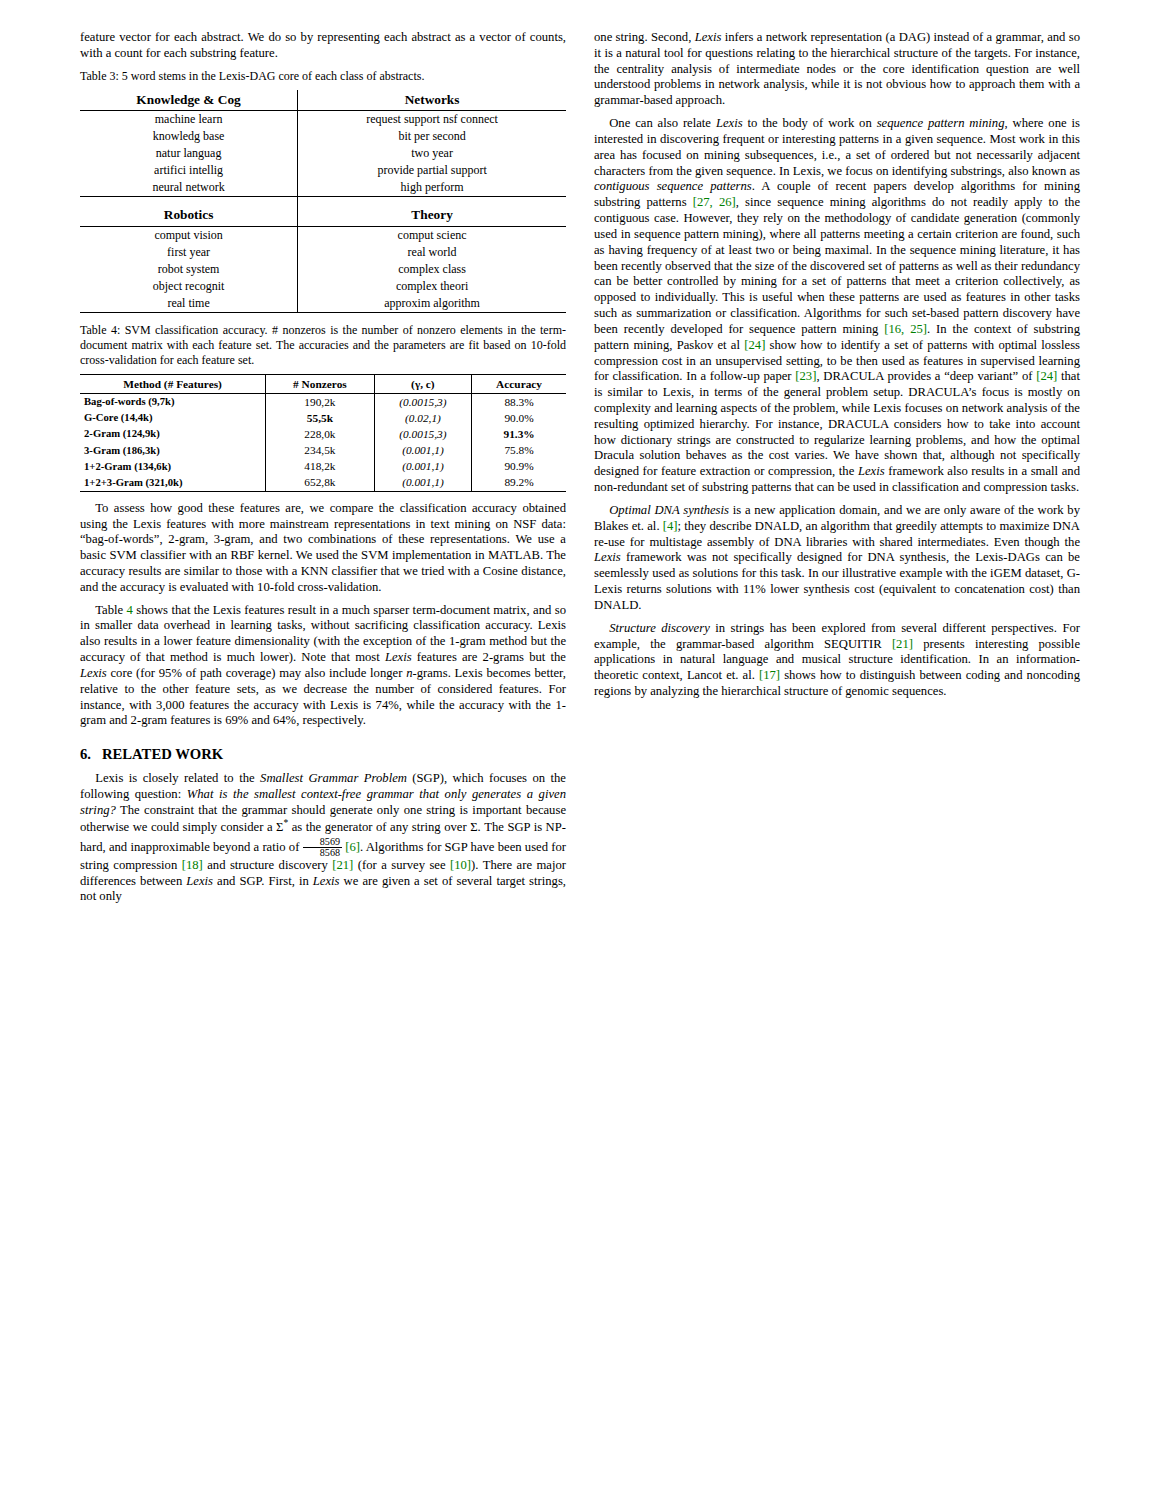feature vector for each abstract. We do so by representing each abstract as a vector of counts, with a count for each substring feature.
Table 3: 5 word stems in the Lexis-DAG core of each class of abstracts.
| Knowledge & Cog | Networks |
| --- | --- |
| machine learn | request support nsf connect |
| knowledg base | bit per second |
| natur languag | two year |
| artifici intellig | provide partial support |
| neural network | high perform |
| Robotics | Theory |
| comput vision | comput scienc |
| first year | real world |
| robot system | complex class |
| object recognit | complex theori |
| real time | approxim algorithm |
Table 4: SVM classification accuracy. # nonzeros is the number of nonzero elements in the term-document matrix with each feature set. The accuracies and the parameters are fit based on 10-fold cross-validation for each feature set.
| Method (# Features) | # Nonzeros | (γ, c) | Accuracy |
| --- | --- | --- | --- |
| Bag-of-words (9,7k) | 190,2k | (0.0015,3) | 88.3% |
| G-Core (14,4k) | 55,5k | (0.02,1) | 90.0% |
| 2-Gram (124,9k) | 228,0k | (0.0015,3) | 91.3% |
| 3-Gram (186,3k) | 234,5k | (0.001,1) | 75.8% |
| 1+2-Gram (134,6k) | 418,2k | (0.001,1) | 90.9% |
| 1+2+3-Gram (321,0k) | 652,8k | (0.001,1) | 89.2% |
To assess how good these features are, we compare the classification accuracy obtained using the Lexis features with more mainstream representations in text mining on NSF data: “bag-of-words”, 2-gram, 3-gram, and two combinations of these representations. We use a basic SVM classifier with an RBF kernel. We used the SVM implementation in MATLAB. The accuracy results are similar to those with a KNN classifier that we tried with a Cosine distance, and the accuracy is evaluated with 10-fold cross-validation.
Table 4 shows that the Lexis features result in a much sparser term-document matrix, and so in smaller data overhead in learning tasks, without sacrificing classification accuracy. Lexis also results in a lower feature dimensionality (with the exception of the 1-gram method but the accuracy of that method is much lower). Note that most Lexis features are 2-grams but the Lexis core (for 95% of path coverage) may also include longer n-grams. Lexis becomes better, relative to the other feature sets, as we decrease the number of considered features. For instance, with 3,000 features the accuracy with Lexis is 74%, while the accuracy with the 1-gram and 2-gram features is 69% and 64%, respectively.
6. RELATED WORK
Lexis is closely related to the Smallest Grammar Problem (SGP), which focuses on the following question: What is the smallest context-free grammar that only generates a given string? The constraint that the grammar should generate only one string is important because otherwise we could simply consider a Σ* as the generator of any string over Σ. The SGP is NP-hard, and inapproximable beyond a ratio of 85698568 [6]. Algorithms for SGP have been used for string compression [18] and structure discovery [21] (for a survey see [10]). There are major differences between Lexis and SGP. First, in Lexis we are given a set of several target strings, not only
one string. Second, Lexis infers a network representation (a DAG) instead of a grammar, and so it is a natural tool for questions relating to the hierarchical structure of the targets. For instance, the centrality analysis of intermediate nodes or the core identification question are well understood problems in network analysis, while it is not obvious how to approach them with a grammar-based approach.
One can also relate Lexis to the body of work on sequence pattern mining, where one is interested in discovering frequent or interesting patterns in a given sequence. Most work in this area has focused on mining subsequences, i.e., a set of ordered but not necessarily adjacent characters from the given sequence. In Lexis, we focus on identifying substrings, also known as contiguous sequence patterns. A couple of recent papers develop algorithms for mining substring patterns [27, 26], since sequence mining algorithms do not readily apply to the contiguous case. However, they rely on the methodology of candidate generation (commonly used in sequence pattern mining), where all patterns meeting a certain criterion are found, such as having frequency of at least two or being maximal. In the sequence mining literature, it has been recently observed that the size of the discovered set of patterns as well as their redundancy can be better controlled by mining for a set of patterns that meet a criterion collectively, as opposed to individually. This is useful when these patterns are used as features in other tasks such as summarization or classification. Algorithms for such set-based pattern discovery have been recently developed for sequence pattern mining [16, 25]. In the context of substring pattern mining, Paskov et al [24] show how to identify a set of patterns with optimal lossless compression cost in an unsupervised setting, to be then used as features in supervised learning for classification. In a follow-up paper [23], DRACULA provides a “deep variant” of [24] that is similar to Lexis, in terms of the general problem setup. DRACULA’s focus is mostly on complexity and learning aspects of the problem, while Lexis focuses on network analysis of the resulting optimized hierarchy. For instance, DRACULA considers how to take into account how dictionary strings are constructed to regularize learning problems, and how the optimal Dracula solution behaves as the cost varies. We have shown that, although not specifically designed for feature extraction or compression, the Lexis framework also results in a small and non-redundant set of substring patterns that can be used in classification and compression tasks.
Optimal DNA synthesis is a new application domain, and we are only aware of the work by Blakes et. al. [4]; they describe DNALD, an algorithm that greedily attempts to maximize DNA re-use for multistage assembly of DNA libraries with shared intermediates. Even though the Lexis framework was not specifically designed for DNA synthesis, the Lexis-DAGs can be seemlessly used as solutions for this task. In our illustrative example with the iGEM dataset, G-Lexis returns solutions with 11% lower synthesis cost (equivalent to concatenation cost) than DNALD.
Structure discovery in strings has been explored from several different perspectives. For example, the grammar-based algorithm SEQUITIR [21] presents interesting possible applications in natural language and musical structure identification. In an information-theoretic context, Lancot et. al. [17] shows how to distinguish between coding and noncoding regions by analyzing the hierarchical structure of genomic sequences.